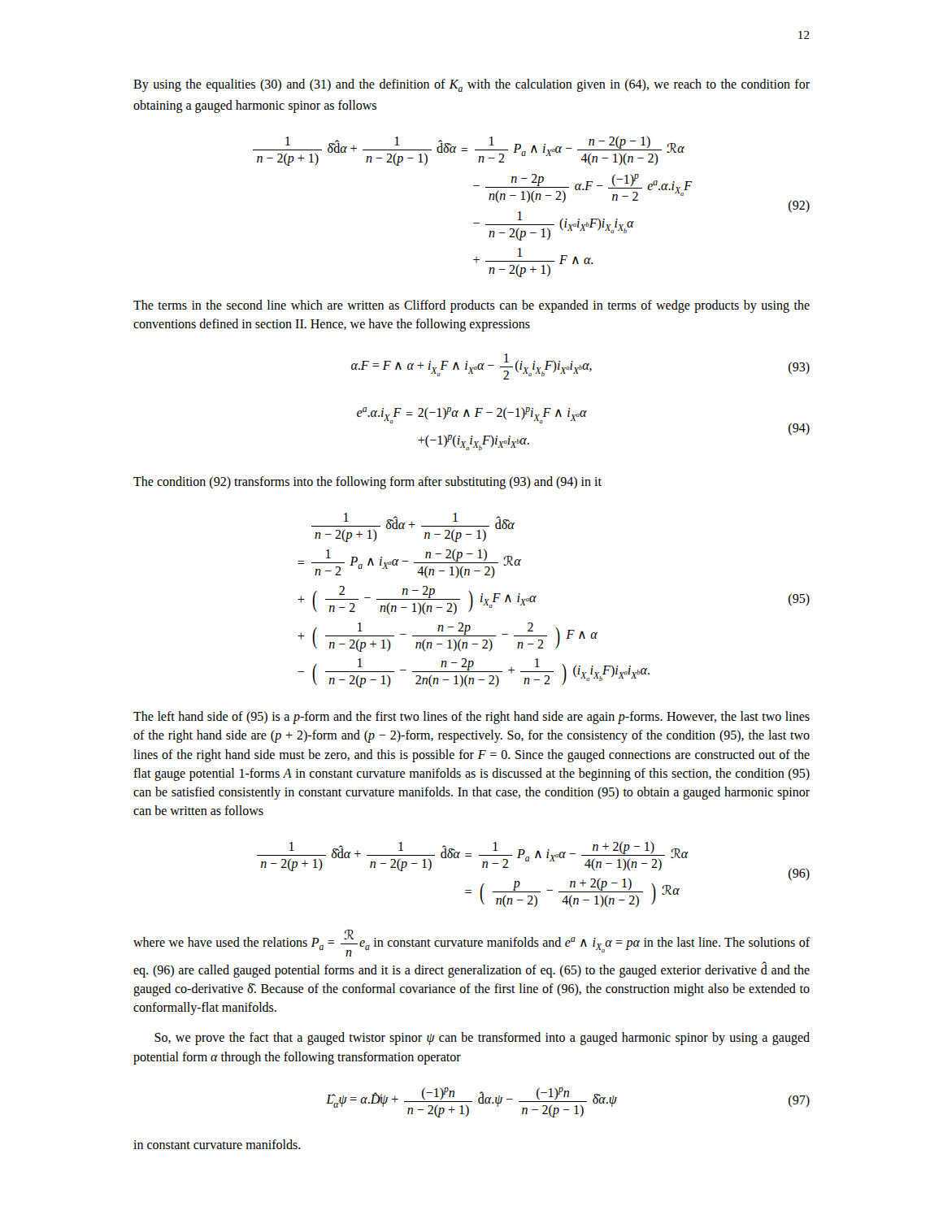12
By using the equalities (30) and (31) and the definition of Ka with the calculation given in (64), we reach to the condition for obtaining a gauged harmonic spinor as follows
| 1 n − 2( p + 1) δ̂ d̂ α + 1 n − 2( p − 1) d̂ δ̂ α | = | 1 n − 2 P a ∧ i X a α − n − 2( p − 1) 4( n − 1)( n − 2) ℛ α |
| | | − n − 2 p n ( n − 1)( n − 2) α . F − (−1) p n − 2 e a . α . i X a F |
| | | − 1 n − 2( p − 1) ( i X a i X b F ) i X a i X b α |
| | | + 1 n − 2( p + 1) F ∧ α . |
(92)
The terms in the second line which are written as Clifford products can be expanded in terms of wedge products by using the conventions defined in section II. Hence, we have the following expressions
α.F = F ∧ α + iXaF ∧ iXaα − 12(iXaiXbF)iXaiXbα, (93)
| e a . α . i X a F | = | 2(−1) p α ∧ F − 2(−1) p i X a F ∧ i X a α |
| | | +(−1) p ( i X a i X b F ) i X a i X b α . |
(94)
The condition (92) transforms into the following form after substituting (93) and (94) in it
| | | 1 n − 2( p + 1) δ̂ d̂ α + 1 n − 2( p − 1) d̂ δ̂ α |
| | = | 1 n − 2 P a ∧ i X a α − n − 2( p − 1) 4( n − 1)( n − 2) ℛ α |
| | + | ( 2 n − 2 − n − 2 p n ( n − 1)( n − 2) ) i X a F ∧ i X a α |
| | + | ( 1 n − 2( p + 1) − n − 2 p n ( n − 1)( n − 2) − 2 n − 2 ) F ∧ α |
| | − | ( 1 n − 2( p − 1) − n − 2 p 2 n ( n − 1)( n − 2) + 1 n − 2 ) ( i X a i X b F ) i X a i X b α . |
(95)
The left hand side of (95) is a p-form and the first two lines of the right hand side are again p-forms. However, the last two lines of the right hand side are (p + 2)-form and (p − 2)-form, respectively. So, for the consistency of the condition (95), the last two lines of the right hand side must be zero, and this is possible for F = 0. Since the gauged connections are constructed out of the flat gauge potential 1-forms A in constant curvature manifolds as is discussed at the beginning of this section, the condition (95) can be satisfied consistently in constant curvature manifolds. In that case, the condition (95) to obtain a gauged harmonic spinor can be written as follows
| 1 n − 2( p + 1) δ̂ d̂ α + 1 n − 2( p − 1) d̂ δ̂ α | = | 1 n − 2 P a ∧ i X a α − n + 2( p − 1) 4( n − 1)( n − 2) ℛ α |
| | = | ( p n ( n − 2) − n + 2( p − 1) 4( n − 1)( n − 2) ) ℛ α |
(96)
where we have used the relations Pa = ℛn ea in constant curvature manifolds and ea ∧ iXaα = pα in the last line. The solutions of eq. (96) are called gauged potential forms and it is a direct generalization of eq. (65) to the gauged exterior derivative d̂ and the gauged co-derivative δ̂. Because of the conformal covariance of the first line of (96), the construction might also be extended to conformally-flat manifolds.
So, we prove the fact that a gauged twistor spinor ψ can be transformed into a gauged harmonic spinor by using a gauged potential form α through the following transformation operator
L̂αψ = α.D̸̂ψ + (−1)pn n − 2(p + 1) d̂α.ψ − (−1)pn n − 2(p − 1) δ̂α.ψ (97)
in constant curvature manifolds.